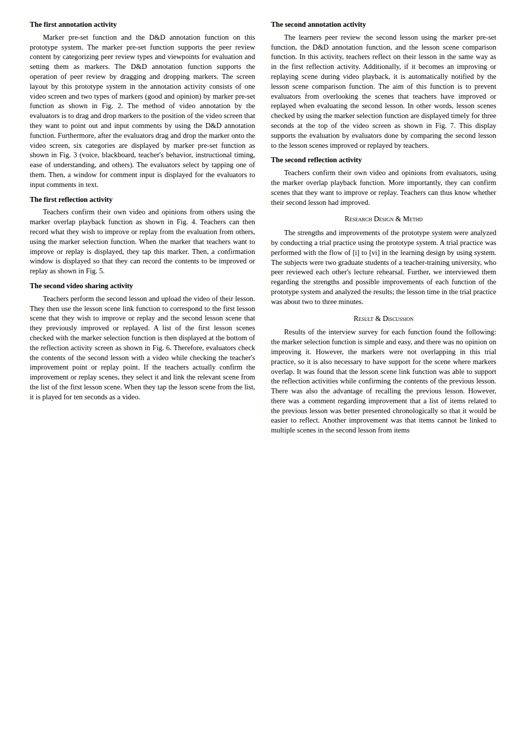The first annotation activity
Marker pre-set function and the D&D annotation function on this prototype system. The marker pre-set function supports the peer review content by categorizing peer review types and viewpoints for evaluation and setting them as markers. The D&D annotation function supports the operation of peer review by dragging and dropping markers. The screen layout by this prototype system in the annotation activity consists of one video screen and two types of markers (good and opinion) by marker pre-set function as shown in Fig. 2. The method of video annotation by the evaluators is to drag and drop markers to the position of the video screen that they want to point out and input comments by using the D&D annotation function. Furthermore, after the evaluators drag and drop the marker onto the video screen, six categories are displayed by marker pre-set function as shown in Fig. 3 (voice, blackboard, teacher's behavior, instructional timing, ease of understanding, and others). The evaluators select by tapping one of them. Then, a window for comment input is displayed for the evaluators to input comments in text.
The first reflection activity
Teachers confirm their own video and opinions from others using the marker overlap playback function as shown in Fig. 4. Teachers can then record what they wish to improve or replay from the evaluation from others, using the marker selection function. When the marker that teachers want to improve or replay is displayed, they tap this marker. Then, a confirmation window is displayed so that they can record the contents to be improved or replay as shown in Fig. 5.
The second video sharing activity
Teachers perform the second lesson and upload the video of their lesson. They then use the lesson scene link function to correspond to the first lesson scene that they wish to improve or replay and the second lesson scene that they previously improved or replayed. A list of the first lesson scenes checked with the marker selection function is then displayed at the bottom of the reflection activity screen as shown in Fig. 6. Therefore, evaluators check the contents of the second lesson with a video while checking the teacher's improvement point or replay point. If the teachers actually confirm the improvement or replay scenes, they select it and link the relevant scene from the list of the first lesson scene. When they tap the lesson scene from the list, it is played for ten seconds as a video.
The second annotation activity
The learners peer review the second lesson using the marker pre-set function, the D&D annotation function, and the lesson scene comparison function. In this activity, teachers reflect on their lesson in the same way as in the first reflection activity. Additionally, if it becomes an improving or replaying scene during video playback, it is automatically notified by the lesson scene comparison function. The aim of this function is to prevent evaluators from overlooking the scenes that teachers have improved or replayed when evaluating the second lesson. In other words, lesson scenes checked by using the marker selection function are displayed timely for three seconds at the top of the video screen as shown in Fig. 7. This display supports the evaluation by evaluators done by comparing the second lesson to the lesson scenes improved or replayed by teachers.
The second reflection activity
Teachers confirm their own video and opinions from evaluators, using the marker overlap playback function. More importantly, they can confirm scenes that they want to improve or replay. Teachers can thus know whether their second lesson had improved.
Research Design & Methd
The strengths and improvements of the prototype system were analyzed by conducting a trial practice using the prototype system. A trial practice was performed with the flow of [i] to [vi] in the learning design by using system. The subjects were two graduate students of a teacher-training university, who peer reviewed each other's lecture rehearsal. Further, we interviewed them regarding the strengths and possible improvements of each function of the prototype system and analyzed the results; the lesson time in the trial practice was about two to three minutes.
Result & Discussion
Results of the interview survey for each function found the following: the marker selection function is simple and easy, and there was no opinion on improving it. However, the markers were not overlapping in this trial practice, so it is also necessary to have support for the scene where markers overlap. It was found that the lesson scene link function was able to support the reflection activities while confirming the contents of the previous lesson. There was also the advantage of recalling the previous lesson. However, there was a comment regarding improvement that a list of items related to the previous lesson was better presented chronologically so that it would be easier to reflect. Another improvement was that items cannot be linked to multiple scenes in the second lesson from items